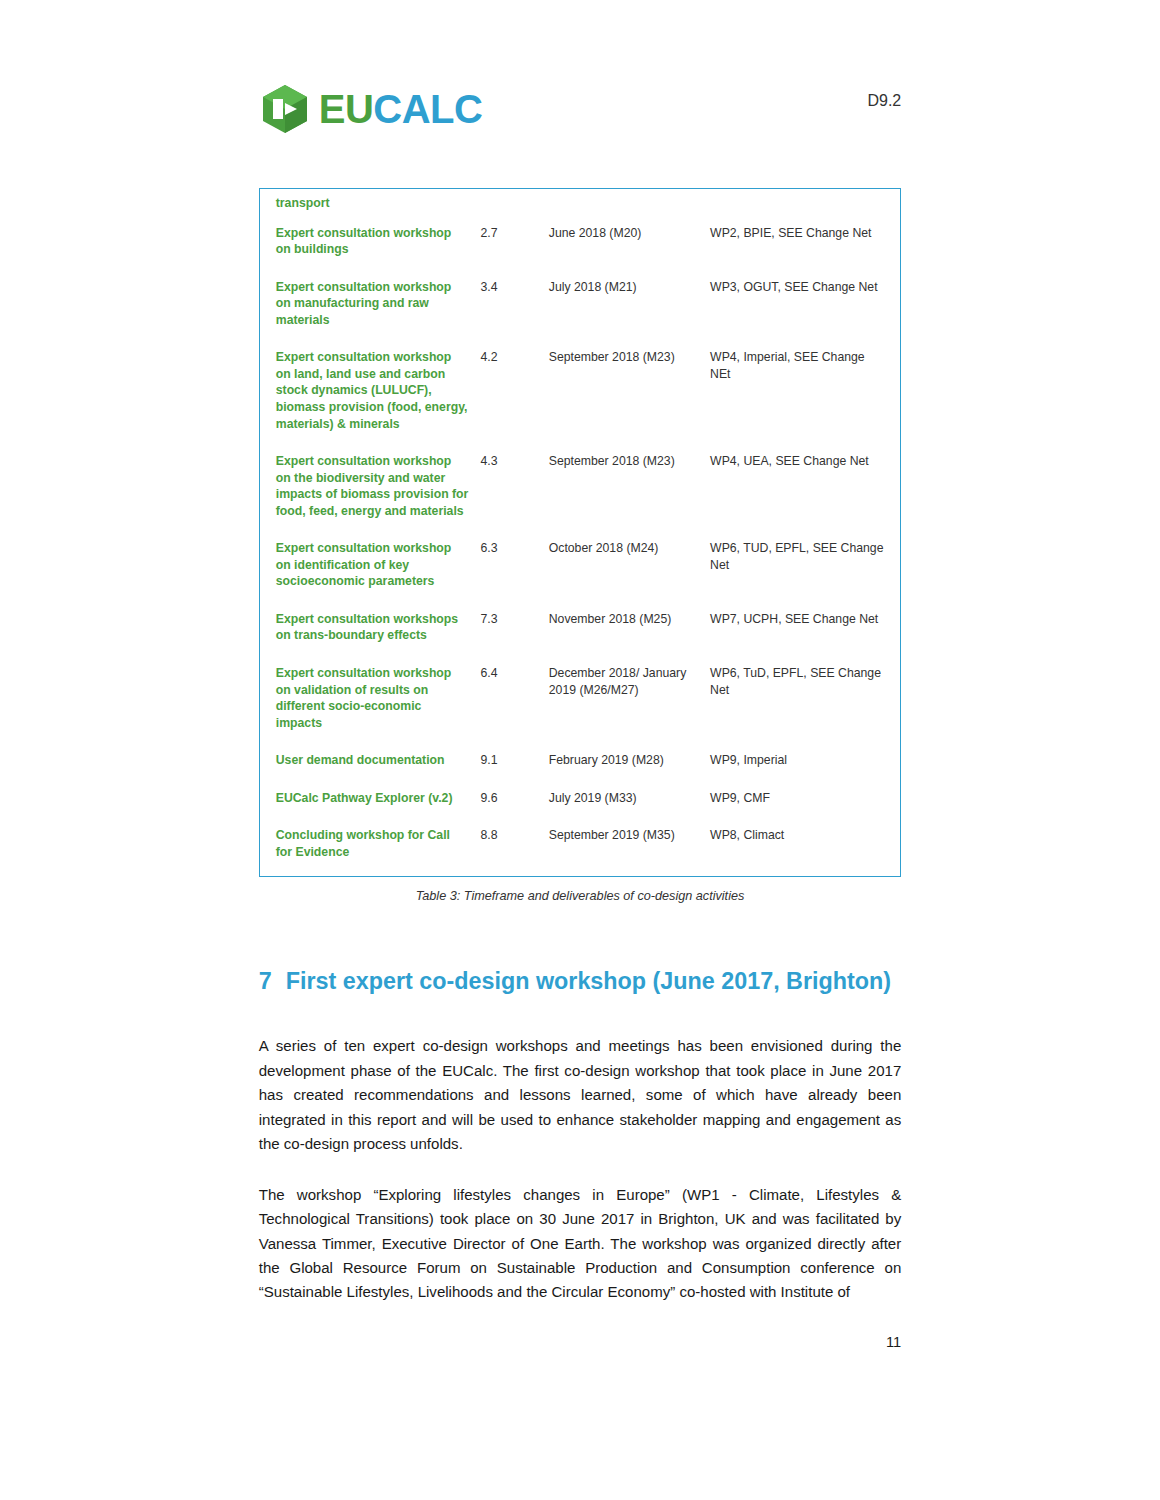EU CALC
D9.2
| transport | | | |
| Expert consultation workshop on buildings | 2.7 | June 2018 (M20) | WP2, BPIE, SEE Change Net |
| Expert consultation workshop on manufacturing and raw materials | 3.4 | July 2018 (M21) | WP3, OGUT, SEE Change Net |
| Expert consultation workshop on land, land use and carbon stock dynamics (LULUCF), biomass provision (food, energy, materials) & minerals | 4.2 | September 2018 (M23) | WP4, Imperial, SEE Change NEt |
| Expert consultation workshop on the biodiversity and water impacts of biomass provision for food, feed, energy and materials | 4.3 | September 2018 (M23) | WP4, UEA, SEE Change Net |
| Expert consultation workshop on identification of key socioeconomic parameters | 6.3 | October 2018 (M24) | WP6, TUD, EPFL, SEE Change Net |
| Expert consultation workshops on trans-boundary effects | 7.3 | November 2018 (M25) | WP7, UCPH, SEE Change Net |
| Expert consultation workshop on validation of results on different socio-economic impacts | 6.4 | December 2018/ January 2019 (M26/M27) | WP6, TuD, EPFL, SEE Change Net |
| User demand documentation | 9.1 | February 2019 (M28) | WP9, Imperial |
| EUCalc Pathway Explorer (v.2) | 9.6 | July 2019 (M33) | WP9, CMF |
| Concluding workshop for Call for Evidence | 8.8 | September 2019 (M35) | WP8, Climact |
Table 3: Timeframe and deliverables of co-design activities
7 First expert co-design workshop (June 2017, Brighton)
A series of ten expert co-design workshops and meetings has been envisioned during the development phase of the EUCalc. The first co-design workshop that took place in June 2017 has created recommendations and lessons learned, some of which have already been integrated in this report and will be used to enhance stakeholder mapping and engagement as the co-design process unfolds.
The workshop “Exploring lifestyles changes in Europe” (WP1 - Climate, Lifestyles & Technological Transitions) took place on 30 June 2017 in Brighton, UK and was facilitated by Vanessa Timmer, Executive Director of One Earth. The workshop was organized directly after the Global Resource Forum on Sustainable Production and Consumption conference on “Sustainable Lifestyles, Livelihoods and the Circular Economy” co-hosted with Institute of
11